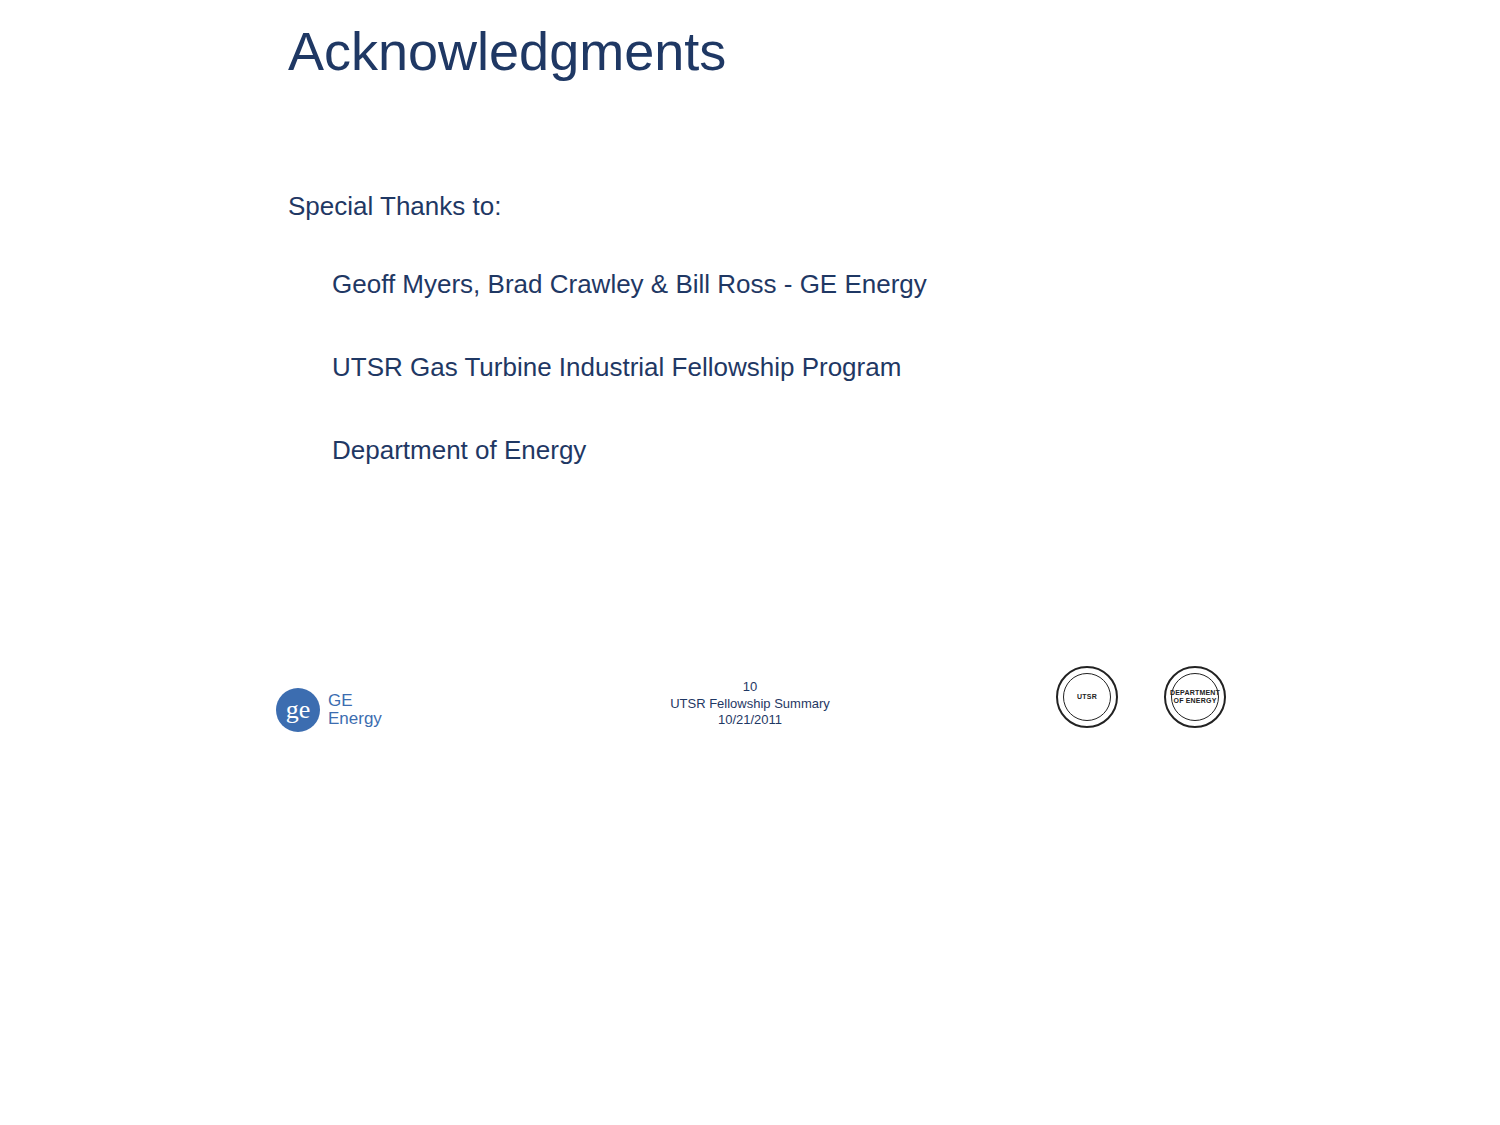Acknowledgments
Special Thanks to:
Geoff Myers, Brad Crawley & Bill Ross - GE Energy
UTSR Gas Turbine Industrial Fellowship Program
Department of Energy
ge GE
Energy
10
UTSR Fellowship Summary
10/21/2011
UTSR
DEPARTMENT
OF ENERGY